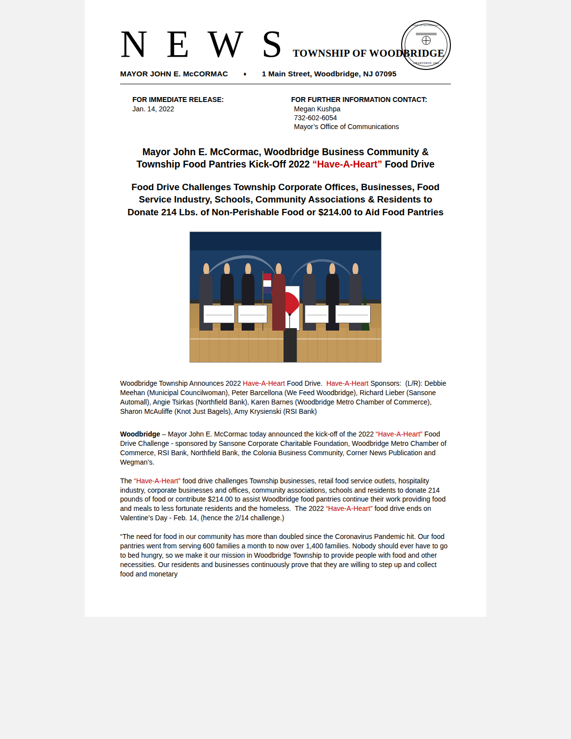TOWNSHIP OF WOODBRIDGE, N.J.
CHARTERED 1669
N E W S TOWNSHIP OF WOODBRIDGE
MAYOR JOHN E. McCORMAC ♦ 1 Main Street, Woodbridge, NJ 07095
| FOR IMMEDIATE RELEASE: Jan. 14, 2022 | FOR FURTHER INFORMATION CONTACT: Megan Kushpa 732-602-6054 Mayor’s Office of Communications |
Mayor John E. McCormac, Woodbridge Business Community & Township Food Pantries Kick-Off 2022 “Have-A-Heart” Food Drive
Food Drive Challenges Township Corporate Offices, Businesses, Food Service Industry, Schools, Community Associations & Residents to Donate 214 Lbs. of Non-Perishable Food or $214.00 to Aid Food Pantries
Woodbridge Township Announces 2022 Have-A-Heart Food Drive. Have-A-Heart Sponsors: (L/R): Debbie Meehan (Municipal Councilwoman), Peter Barcellona (We Feed Woodbridge), Richard Lieber (Sansone Automall), Angie Tsirkas (Northfield Bank), Karen Barnes (Woodbridge Metro Chamber of Commerce), Sharon McAuliffe (Knot Just Bagels), Amy Krysienski (RSI Bank)
Woodbridge – Mayor John E. McCormac today announced the kick-off of the 2022 “Have-A-Heart” Food Drive Challenge - sponsored by Sansone Corporate Charitable Foundation, Woodbridge Metro Chamber of Commerce, RSI Bank, Northfield Bank, the Colonia Business Community, Corner News Publication and Wegman’s.
The “Have-A-Heart” food drive challenges Township businesses, retail food service outlets, hospitality industry, corporate businesses and offices, community associations, schools and residents to donate 214 pounds of food or contribute $214.00 to assist Woodbridge food pantries continue their work providing food and meals to less fortunate residents and the homeless. The 2022 “Have-A-Heart” food drive ends on Valentine’s Day - Feb. 14, (hence the 2/14 challenge.)
“The need for food in our community has more than doubled since the Coronavirus Pandemic hit. Our food pantries went from serving 600 families a month to now over 1,400 families. Nobody should ever have to go to bed hungry, so we make it our mission in Woodbridge Township to provide people with food and other necessities. Our residents and businesses continuously prove that they are willing to step up and collect food and monetary